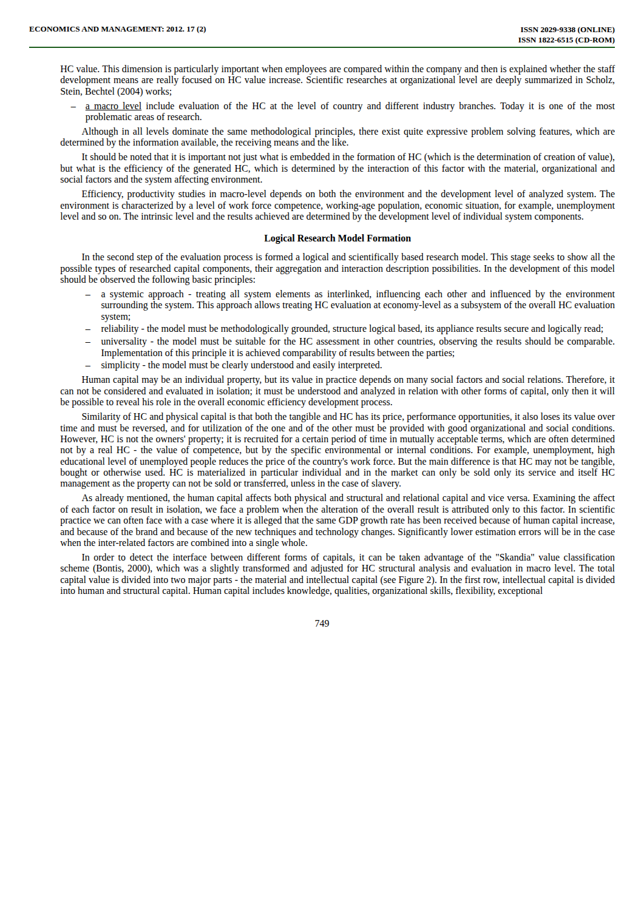ECONOMICS AND MANAGEMENT: 2012. 17 (2)
ISSN 2029-9338 (ONLINE)
ISSN 1822-6515 (CD-ROM)
HC value. This dimension is particularly important when employees are compared within the company and then is explained whether the staff development means are really focused on HC value increase. Scientific researches at organizational level are deeply summarized in Scholz, Stein, Bechtel (2004) works;
a macro level include evaluation of the HC at the level of country and different industry branches. Today it is one of the most problematic areas of research.
Although in all levels dominate the same methodological principles, there exist quite expressive problem solving features, which are determined by the information available, the receiving means and the like.
It should be noted that it is important not just what is embedded in the formation of HC (which is the determination of creation of value), but what is the efficiency of the generated HC, which is determined by the interaction of this factor with the material, organizational and social factors and the system affecting environment.
Efficiency, productivity studies in macro-level depends on both the environment and the development level of analyzed system. The environment is characterized by a level of work force competence, working-age population, economic situation, for example, unemployment level and so on. The intrinsic level and the results achieved are determined by the development level of individual system components.
Logical Research Model Formation
In the second step of the evaluation process is formed a logical and scientifically based research model. This stage seeks to show all the possible types of researched capital components, their aggregation and interaction description possibilities. In the development of this model should be observed the following basic principles:
a systemic approach - treating all system elements as interlinked, influencing each other and influenced by the environment surrounding the system. This approach allows treating HC evaluation at economy-level as a subsystem of the overall HC evaluation system;
reliability - the model must be methodologically grounded, structure logical based, its appliance results secure and logically read;
universality - the model must be suitable for the HC assessment in other countries, observing the results should be comparable. Implementation of this principle it is achieved comparability of results between the parties;
simplicity - the model must be clearly understood and easily interpreted.
Human capital may be an individual property, but its value in practice depends on many social factors and social relations. Therefore, it can not be considered and evaluated in isolation; it must be understood and analyzed in relation with other forms of capital, only then it will be possible to reveal his role in the overall economic efficiency development process.
Similarity of HC and physical capital is that both the tangible and HC has its price, performance opportunities, it also loses its value over time and must be reversed, and for utilization of the one and of the other must be provided with good organizational and social conditions. However, HC is not the owners' property; it is recruited for a certain period of time in mutually acceptable terms, which are often determined not by a real HC - the value of competence, but by the specific environmental or internal conditions. For example, unemployment, high educational level of unemployed people reduces the price of the country's work force. But the main difference is that HC may not be tangible, bought or otherwise used. HC is materialized in particular individual and in the market can only be sold only its service and itself HC management as the property can not be sold or transferred, unless in the case of slavery.
As already mentioned, the human capital affects both physical and structural and relational capital and vice versa. Examining the affect of each factor on result in isolation, we face a problem when the alteration of the overall result is attributed only to this factor. In scientific practice we can often face with a case where it is alleged that the same GDP growth rate has been received because of human capital increase, and because of the brand and because of the new techniques and technology changes. Significantly lower estimation errors will be in the case when the inter-related factors are combined into a single whole.
In order to detect the interface between different forms of capitals, it can be taken advantage of the "Skandia" value classification scheme (Bontis, 2000), which was a slightly transformed and adjusted for HC structural analysis and evaluation in macro level. The total capital value is divided into two major parts - the material and intellectual capital (see Figure 2). In the first row, intellectual capital is divided into human and structural capital. Human capital includes knowledge, qualities, organizational skills, flexibility, exceptional
749